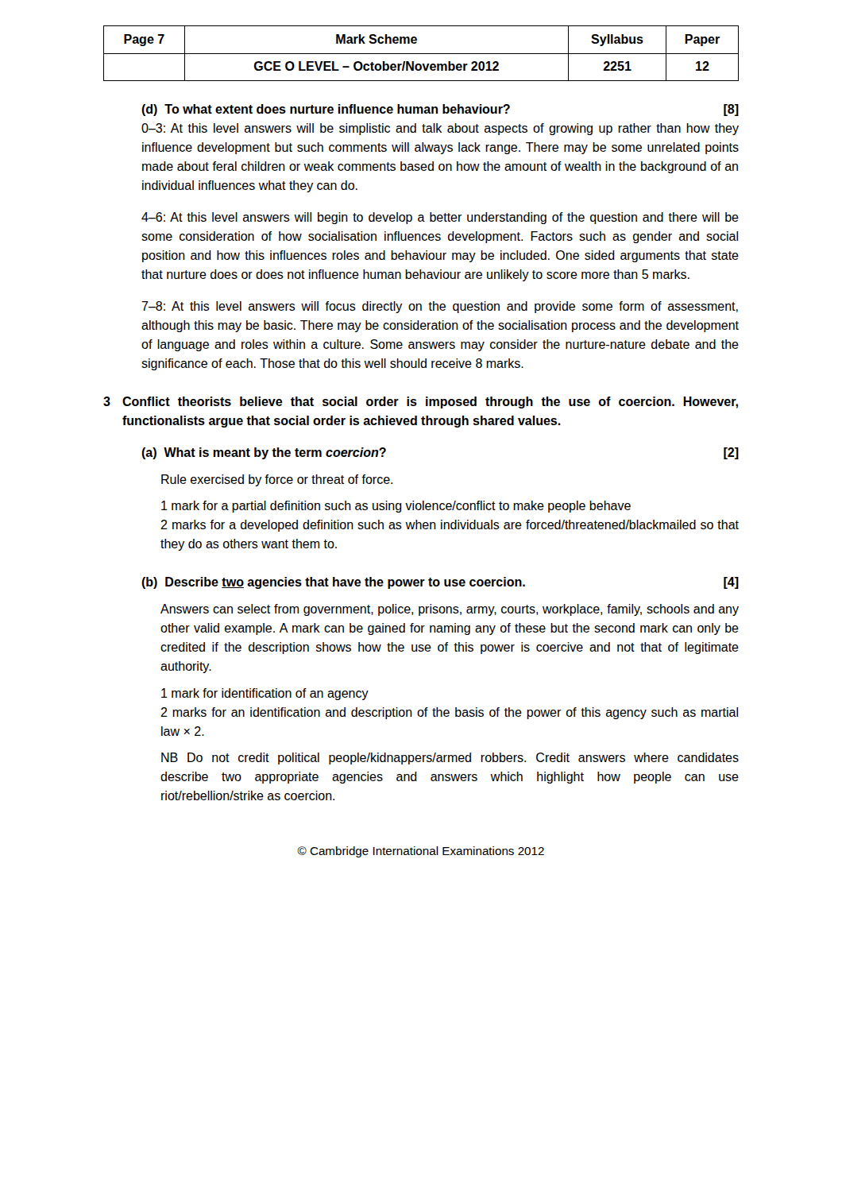| Page 7 | Mark Scheme | Syllabus | Paper |
| | GCE O LEVEL – October/November 2012 | 2251 | 12 |
(d) To what extent does nurture influence human behaviour? [8]
0–3: At this level answers will be simplistic and talk about aspects of growing up rather than how they influence development but such comments will always lack range. There may be some unrelated points made about feral children or weak comments based on how the amount of wealth in the background of an individual influences what they can do.
4–6: At this level answers will begin to develop a better understanding of the question and there will be some consideration of how socialisation influences development. Factors such as gender and social position and how this influences roles and behaviour may be included. One sided arguments that state that nurture does or does not influence human behaviour are unlikely to score more than 5 marks.
7–8: At this level answers will focus directly on the question and provide some form of assessment, although this may be basic. There may be consideration of the socialisation process and the development of language and roles within a culture. Some answers may consider the nurture-nature debate and the significance of each. Those that do this well should receive 8 marks.
3
Conflict theorists believe that social order is imposed through the use of coercion. However, functionalists argue that social order is achieved through shared values.
(a) What is meant by the term coercion? [2]
Rule exercised by force or threat of force.
1 mark for a partial definition such as using violence/conflict to make people behave
2 marks for a developed definition such as when individuals are forced/threatened/blackmailed so that they do as others want them to.
(b) Describe two agencies that have the power to use coercion. [4]
Answers can select from government, police, prisons, army, courts, workplace, family, schools and any other valid example. A mark can be gained for naming any of these but the second mark can only be credited if the description shows how the use of this power is coercive and not that of legitimate authority.
1 mark for identification of an agency
2 marks for an identification and description of the basis of the power of this agency such as martial law × 2.
NB Do not credit political people/kidnappers/armed robbers. Credit answers where candidates describe two appropriate agencies and answers which highlight how people can use riot/rebellion/strike as coercion.
© Cambridge International Examinations 2012